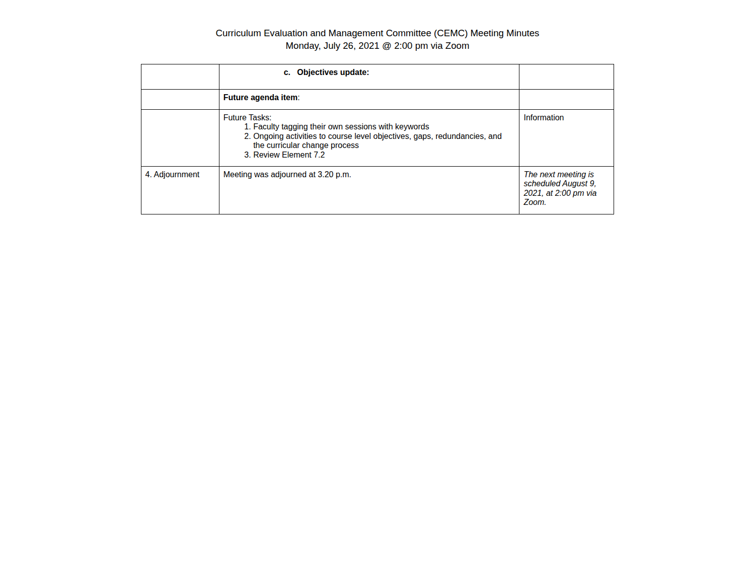Curriculum Evaluation and Management Committee (CEMC) Meeting Minutes
Monday, July 26, 2021 @ 2:00 pm via Zoom
| | c. Objectives update: | |
| | Future agenda item : | |
| | Future Tasks: Faculty tagging their own sessions with keywords Ongoing activities to course level objectives, gaps, redundancies, and the curricular change process Review Element 7.2 | Information |
| 4. Adjournment | Meeting was adjourned at 3.20 p.m. | The next meeting is scheduled August 9, 2021, at 2:00 pm via Zoom. |